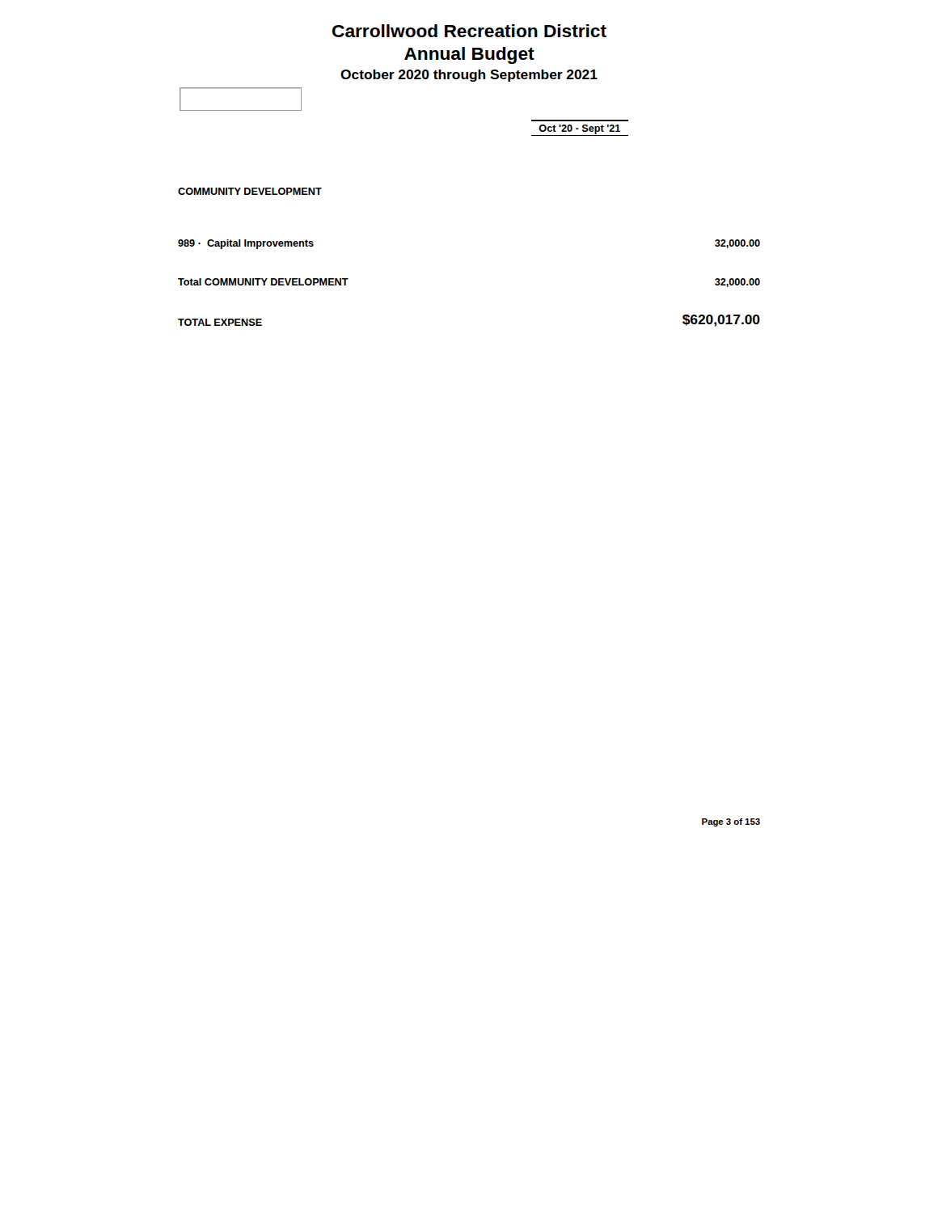Carrollwood Recreation District
Annual Budget
October 2020 through September 2021
Oct '20 - Sept '21
| COMMUNITY DEVELOPMENT | |
| 989 · Capital Improvements | 32,000.00 |
| Total COMMUNITY DEVELOPMENT | 32,000.00 |
| TOTAL EXPENSE | $620,017.00 |
Page 3 of 153